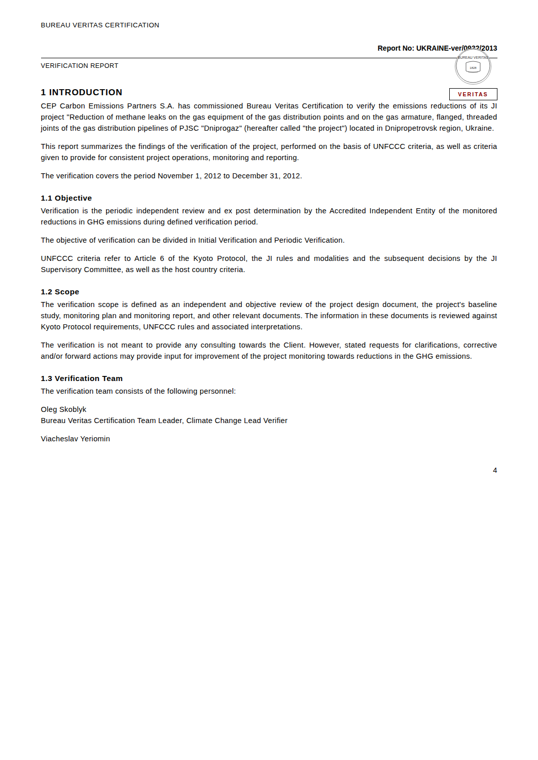BUREAU VERITAS CERTIFICATION
Report No: UKRAINE-ver/0932/2013
VERIFICATION REPORT
BUREAU VERITAS 1828
VERITAS
1 INTRODUCTION
CEP Carbon Emissions Partners S.A. has commissioned Bureau Veritas Certification to verify the emissions reductions of its JI project "Reduction of methane leaks on the gas equipment of the gas distribution points and on the gas armature, flanged, threaded joints of the gas distribution pipelines of PJSC "Dniprogaz" (hereafter called "the project") located in Dnipropetrovsk region, Ukraine.
This report summarizes the findings of the verification of the project, performed on the basis of UNFCCC criteria, as well as criteria given to provide for consistent project operations, monitoring and reporting.
The verification covers the period November 1, 2012 to December 31, 2012.
1.1 Objective
Verification is the periodic independent review and ex post determination by the Accredited Independent Entity of the monitored reductions in GHG emissions during defined verification period.
The objective of verification can be divided in Initial Verification and Periodic Verification.
UNFCCC criteria refer to Article 6 of the Kyoto Protocol, the JI rules and modalities and the subsequent decisions by the JI Supervisory Committee, as well as the host country criteria.
1.2 Scope
The verification scope is defined as an independent and objective review of the project design document, the project's baseline study, monitoring plan and monitoring report, and other relevant documents. The information in these documents is reviewed against Kyoto Protocol requirements, UNFCCC rules and associated interpretations.
The verification is not meant to provide any consulting towards the Client. However, stated requests for clarifications, corrective and/or forward actions may provide input for improvement of the project monitoring towards reductions in the GHG emissions.
1.3 Verification Team
The verification team consists of the following personnel:
Oleg Skoblyk
Bureau Veritas Certification Team Leader, Climate Change Lead Verifier
Viacheslav Yeriomin
4